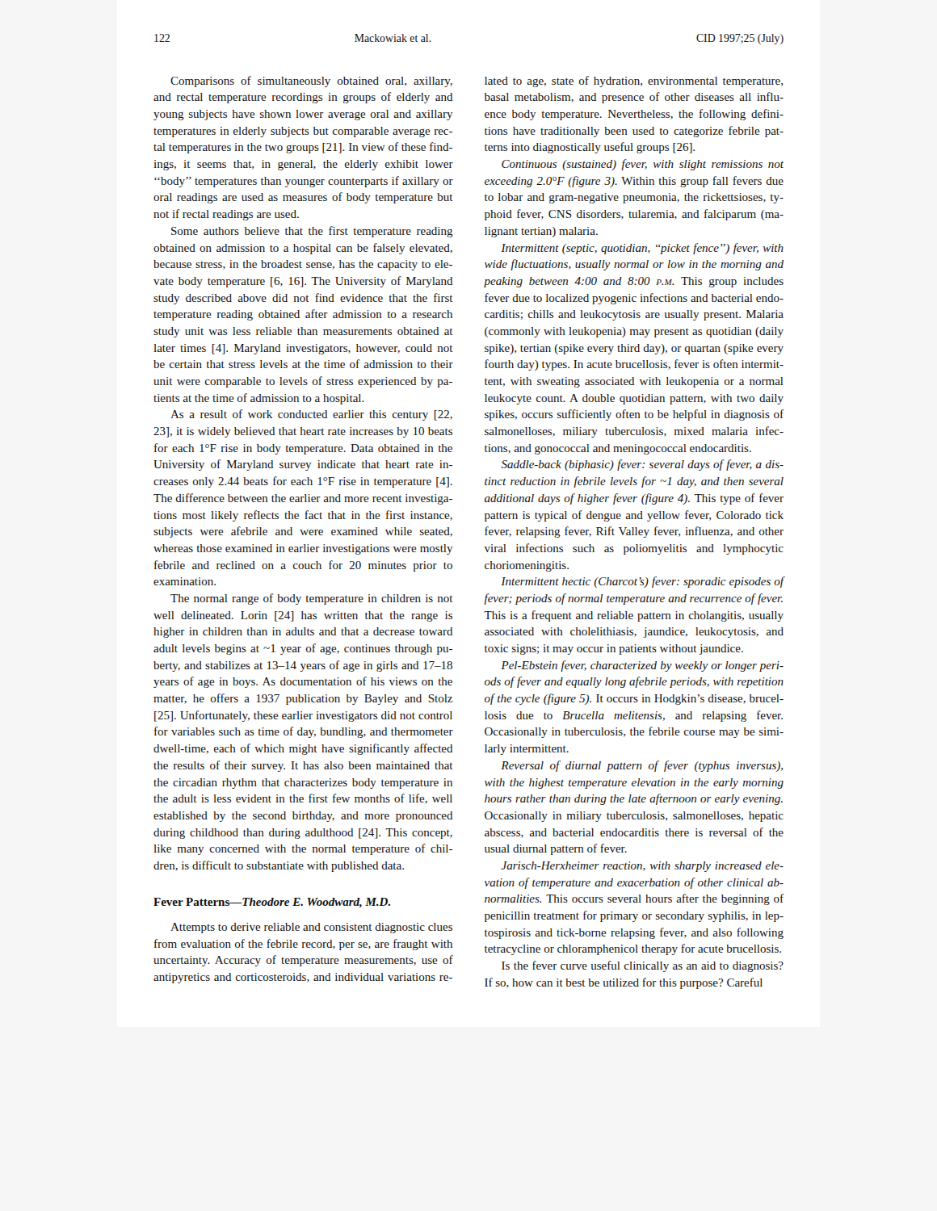122
Mackowiak et al.
CID 1997;25 (July)
Comparisons of simultaneously obtained oral, axillary, and rectal temperature recordings in groups of elderly and young subjects have shown lower average oral and axillary temperatures in elderly subjects but comparable average rectal temperatures in the two groups [21]. In view of these findings, it seems that, in general, the elderly exhibit lower ‘‘body’’ temperatures than younger counterparts if axillary or oral readings are used as measures of body temperature but not if rectal readings are used.
Some authors believe that the first temperature reading obtained on admission to a hospital can be falsely elevated, because stress, in the broadest sense, has the capacity to elevate body temperature [6, 16]. The University of Maryland study described above did not find evidence that the first temperature reading obtained after admission to a research study unit was less reliable than measurements obtained at later times [4]. Maryland investigators, however, could not be certain that stress levels at the time of admission to their unit were comparable to levels of stress experienced by patients at the time of admission to a hospital.
As a result of work conducted earlier this century [22, 23], it is widely believed that heart rate increases by 10 beats for each 1°F rise in body temperature. Data obtained in the University of Maryland survey indicate that heart rate increases only 2.44 beats for each 1°F rise in temperature [4]. The difference between the earlier and more recent investigations most likely reflects the fact that in the first instance, subjects were afebrile and were examined while seated, whereas those examined in earlier investigations were mostly febrile and reclined on a couch for 20 minutes prior to examination.
The normal range of body temperature in children is not well delineated. Lorin [24] has written that the range is higher in children than in adults and that a decrease toward adult levels begins at ~1 year of age, continues through puberty, and stabilizes at 13–14 years of age in girls and 17–18 years of age in boys. As documentation of his views on the matter, he offers a 1937 publication by Bayley and Stolz [25]. Unfortunately, these earlier investigators did not control for variables such as time of day, bundling, and thermometer dwell-time, each of which might have significantly affected the results of their survey. It has also been maintained that the circadian rhythm that characterizes body temperature in the adult is less evident in the first few months of life, well established by the second birthday, and more pronounced during childhood than during adulthood [24]. This concept, like many concerned with the normal temperature of children, is difficult to substantiate with published data.
Fever Patterns—Theodore E. Woodward, M.D.
Attempts to derive reliable and consistent diagnostic clues from evaluation of the febrile record, per se, are fraught with uncertainty. Accuracy of temperature measurements, use of antipyretics and corticosteroids, and individual variations related to age, state of hydration, environmental temperature, basal metabolism, and presence of other diseases all influence body temperature. Nevertheless, the following definitions have traditionally been used to categorize febrile patterns into diagnostically useful groups [26].
Continuous (sustained) fever, with slight remissions not exceeding 2.0°F (figure 3). Within this group fall fevers due to lobar and gram-negative pneumonia, the rickettsioses, typhoid fever, CNS disorders, tularemia, and falciparum (malignant tertian) malaria.
Intermittent (septic, quotidian, ‘‘picket fence’’) fever, with wide fluctuations, usually normal or low in the morning and peaking between 4:00 and 8:00 p.m. This group includes fever due to localized pyogenic infections and bacterial endocarditis; chills and leukocytosis are usually present. Malaria (commonly with leukopenia) may present as quotidian (daily spike), tertian (spike every third day), or quartan (spike every fourth day) types. In acute brucellosis, fever is often intermittent, with sweating associated with leukopenia or a normal leukocyte count. A double quotidian pattern, with two daily spikes, occurs sufficiently often to be helpful in diagnosis of salmonelloses, miliary tuberculosis, mixed malaria infections, and gonococcal and meningococcal endocarditis.
Saddle-back (biphasic) fever: several days of fever, a distinct reduction in febrile levels for ~1 day, and then several additional days of higher fever (figure 4). This type of fever pattern is typical of dengue and yellow fever, Colorado tick fever, relapsing fever, Rift Valley fever, influenza, and other viral infections such as poliomyelitis and lymphocytic choriomeningitis.
Intermittent hectic (Charcot’s) fever: sporadic episodes of fever; periods of normal temperature and recurrence of fever. This is a frequent and reliable pattern in cholangitis, usually associated with cholelithiasis, jaundice, leukocytosis, and toxic signs; it may occur in patients without jaundice.
Pel-Ebstein fever, characterized by weekly or longer periods of fever and equally long afebrile periods, with repetition of the cycle (figure 5). It occurs in Hodgkin’s disease, brucellosis due to Brucella melitensis, and relapsing fever. Occasionally in tuberculosis, the febrile course may be similarly intermittent.
Reversal of diurnal pattern of fever (typhus inversus), with the highest temperature elevation in the early morning hours rather than during the late afternoon or early evening. Occasionally in miliary tuberculosis, salmonelloses, hepatic abscess, and bacterial endocarditis there is reversal of the usual diurnal pattern of fever.
Jarisch-Herxheimer reaction, with sharply increased elevation of temperature and exacerbation of other clinical abnormalities. This occurs several hours after the beginning of penicillin treatment for primary or secondary syphilis, in leptospirosis and tick-borne relapsing fever, and also following tetracycline or chloramphenicol therapy for acute brucellosis.
Is the fever curve useful clinically as an aid to diagnosis? If so, how can it best be utilized for this purpose? Careful